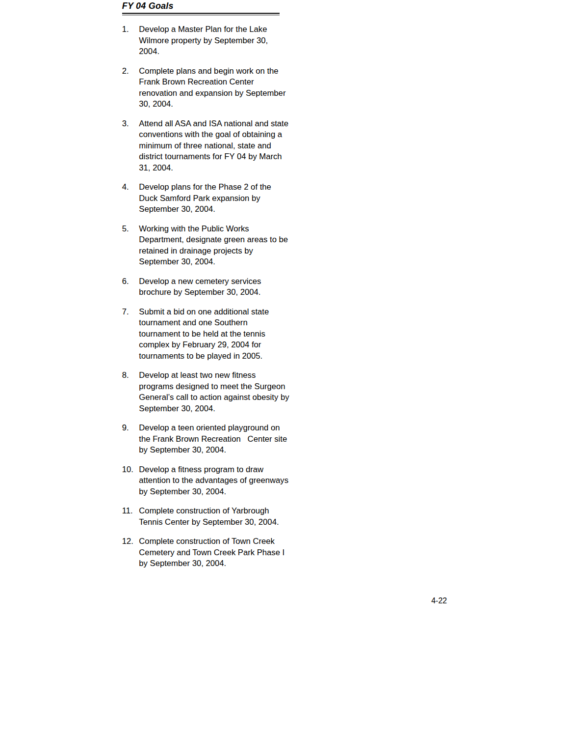FY 04 Goals
1. Develop a Master Plan for the Lake Wilmore property by September 30, 2004.
2. Complete plans and begin work on the Frank Brown Recreation Center renovation and expansion by September 30, 2004.
3. Attend all ASA and ISA national and state conventions with the goal of obtaining a minimum of three national, state and district tournaments for FY 04 by March 31, 2004.
4. Develop plans for the Phase 2 of the Duck Samford Park expansion by September 30, 2004.
5. Working with the Public Works Department, designate green areas to be retained in drainage projects by September 30, 2004.
6. Develop a new cemetery services brochure by September 30, 2004.
7. Submit a bid on one additional state tournament and one Southern tournament to be held at the tennis complex by February 29, 2004 for tournaments to be played in 2005.
8. Develop at least two new fitness programs designed to meet the Surgeon General’s call to action against obesity by September 30, 2004.
9. Develop a teen oriented playground on the Frank Brown Recreation Center site by September 30, 2004.
10. Develop a fitness program to draw attention to the advantages of greenways by September 30, 2004.
11. Complete construction of Yarbrough Tennis Center by September 30, 2004.
12. Complete construction of Town Creek Cemetery and Town Creek Park Phase I by September 30, 2004.
4-22